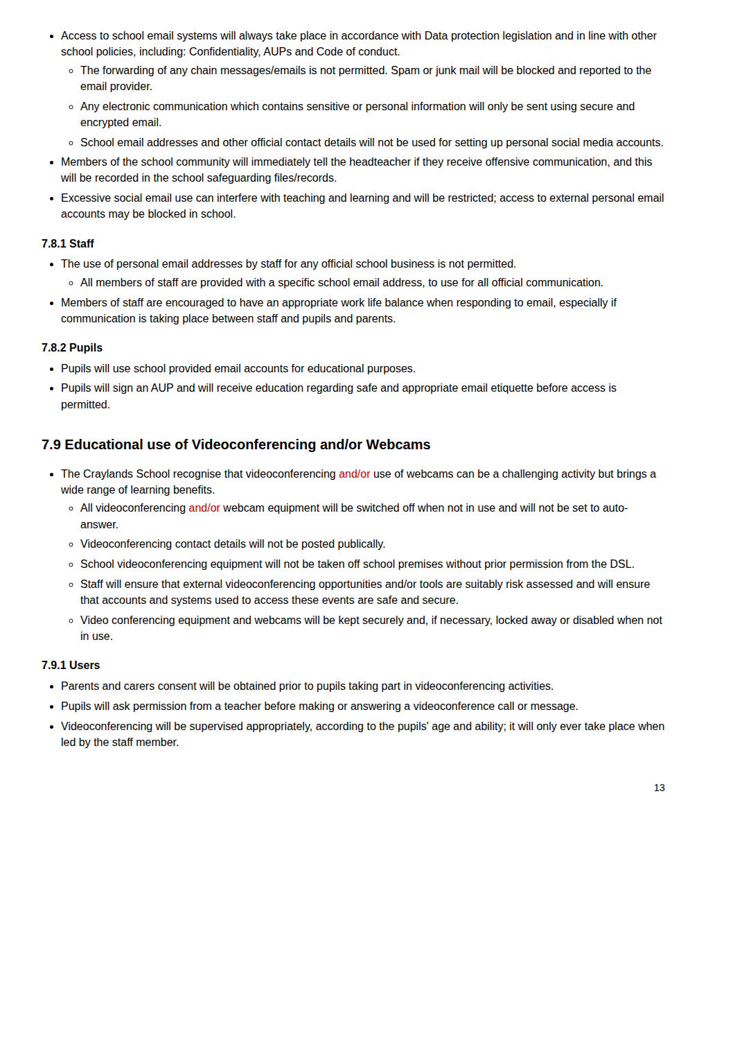Access to school email systems will always take place in accordance with Data protection legislation and in line with other school policies, including: Confidentiality, AUPs and Code of conduct.
The forwarding of any chain messages/emails is not permitted. Spam or junk mail will be blocked and reported to the email provider.
Any electronic communication which contains sensitive or personal information will only be sent using secure and encrypted email.
School email addresses and other official contact details will not be used for setting up personal social media accounts.
Members of the school community will immediately tell the headteacher if they receive offensive communication, and this will be recorded in the school safeguarding files/records.
Excessive social email use can interfere with teaching and learning and will be restricted; access to external personal email accounts may be blocked in school.
7.8.1 Staff
The use of personal email addresses by staff for any official school business is not permitted.
All members of staff are provided with a specific school email address, to use for all official communication.
Members of staff are encouraged to have an appropriate work life balance when responding to email, especially if communication is taking place between staff and pupils and parents.
7.8.2 Pupils
Pupils will use school provided email accounts for educational purposes.
Pupils will sign an AUP and will receive education regarding safe and appropriate email etiquette before access is permitted.
7.9 Educational use of Videoconferencing and/or Webcams
The Craylands School recognise that videoconferencing and/or use of webcams can be a challenging activity but brings a wide range of learning benefits.
All videoconferencing and/or webcam equipment will be switched off when not in use and will not be set to auto-answer.
Videoconferencing contact details will not be posted publically.
School videoconferencing equipment will not be taken off school premises without prior permission from the DSL.
Staff will ensure that external videoconferencing opportunities and/or tools are suitably risk assessed and will ensure that accounts and systems used to access these events are safe and secure.
Video conferencing equipment and webcams will be kept securely and, if necessary, locked away or disabled when not in use.
7.9.1 Users
Parents and carers consent will be obtained prior to pupils taking part in videoconferencing activities.
Pupils will ask permission from a teacher before making or answering a videoconference call or message.
Videoconferencing will be supervised appropriately, according to the pupils' age and ability; it will only ever take place when led by the staff member.
13